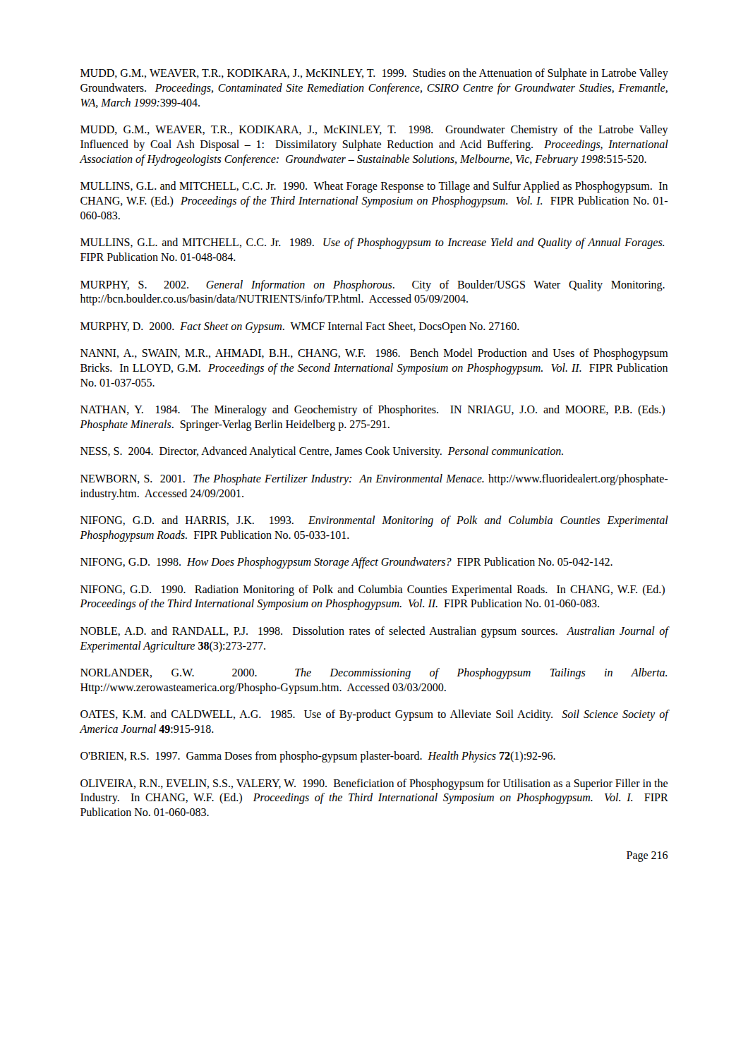MUDD, G.M., WEAVER, T.R., KODIKARA, J., McKINLEY, T. 1999. Studies on the Attenuation of Sulphate in Latrobe Valley Groundwaters. Proceedings, Contaminated Site Remediation Conference, CSIRO Centre for Groundwater Studies, Fremantle, WA, March 1999: 399-404.
MUDD, G.M., WEAVER, T.R., KODIKARA, J., McKINLEY, T. 1998. Groundwater Chemistry of the Latrobe Valley Influenced by Coal Ash Disposal – 1: Dissimilatory Sulphate Reduction and Acid Buffering. Proceedings, International Association of Hydrogeologists Conference: Groundwater – Sustainable Solutions, Melbourne, Vic, February 1998:515-520.
MULLINS, G.L. and MITCHELL, C.C. Jr. 1990. Wheat Forage Response to Tillage and Sulfur Applied as Phosphogypsum. In CHANG, W.F. (Ed.) Proceedings of the Third International Symposium on Phosphogypsum. Vol. I. FIPR Publication No. 01-060-083.
MULLINS, G.L. and MITCHELL, C.C. Jr. 1989. Use of Phosphogypsum to Increase Yield and Quality of Annual Forages. FIPR Publication No. 01-048-084.
MURPHY, S. 2002. General Information on Phosphorous. City of Boulder/USGS Water Quality Monitoring. http://bcn.boulder.co.us/basin/data/NUTRIENTS/info/TP.html. Accessed 05/09/2004.
MURPHY, D. 2000. Fact Sheet on Gypsum. WMCF Internal Fact Sheet, DocsOpen No. 27160.
NANNI, A., SWAIN, M.R., AHMADI, B.H., CHANG, W.F. 1986. Bench Model Production and Uses of Phosphogypsum Bricks. In LLOYD, G.M. Proceedings of the Second International Symposium on Phosphogypsum. Vol. II. FIPR Publication No. 01-037-055.
NATHAN, Y. 1984. The Mineralogy and Geochemistry of Phosphorites. IN NRIAGU, J.O. and MOORE, P.B. (Eds.) Phosphate Minerals. Springer-Verlag Berlin Heidelberg p. 275-291.
NESS, S. 2004. Director, Advanced Analytical Centre, James Cook University. Personal communication.
NEWBORN, S. 2001. The Phosphate Fertilizer Industry: An Environmental Menace. http://www.fluoridealert.org/phosphate-industry.htm. Accessed 24/09/2001.
NIFONG, G.D. and HARRIS, J.K. 1993. Environmental Monitoring of Polk and Columbia Counties Experimental Phosphogypsum Roads. FIPR Publication No. 05-033-101.
NIFONG, G.D. 1998. How Does Phosphogypsum Storage Affect Groundwaters? FIPR Publication No. 05-042-142.
NIFONG, G.D. 1990. Radiation Monitoring of Polk and Columbia Counties Experimental Roads. In CHANG, W.F. (Ed.) Proceedings of the Third International Symposium on Phosphogypsum. Vol. II. FIPR Publication No. 01-060-083.
NOBLE, A.D. and RANDALL, P.J. 1998. Dissolution rates of selected Australian gypsum sources. Australian Journal of Experimental Agriculture 38(3):273-277.
NORLANDER, G.W. 2000. The Decommissioning of Phosphogypsum Tailings in Alberta. Http://www.zerowasteamerica.org/Phospho-Gypsum.htm. Accessed 03/03/2000.
OATES, K.M. and CALDWELL, A.G. 1985. Use of By-product Gypsum to Alleviate Soil Acidity. Soil Science Society of America Journal 49:915-918.
O'BRIEN, R.S. 1997. Gamma Doses from phospho-gypsum plaster-board. Health Physics 72(1):92-96.
OLIVEIRA, R.N., EVELIN, S.S., VALERY, W. 1990. Beneficiation of Phosphogypsum for Utilisation as a Superior Filler in the Industry. In CHANG, W.F. (Ed.) Proceedings of the Third International Symposium on Phosphogypsum. Vol. I. FIPR Publication No. 01-060-083.
Page 216